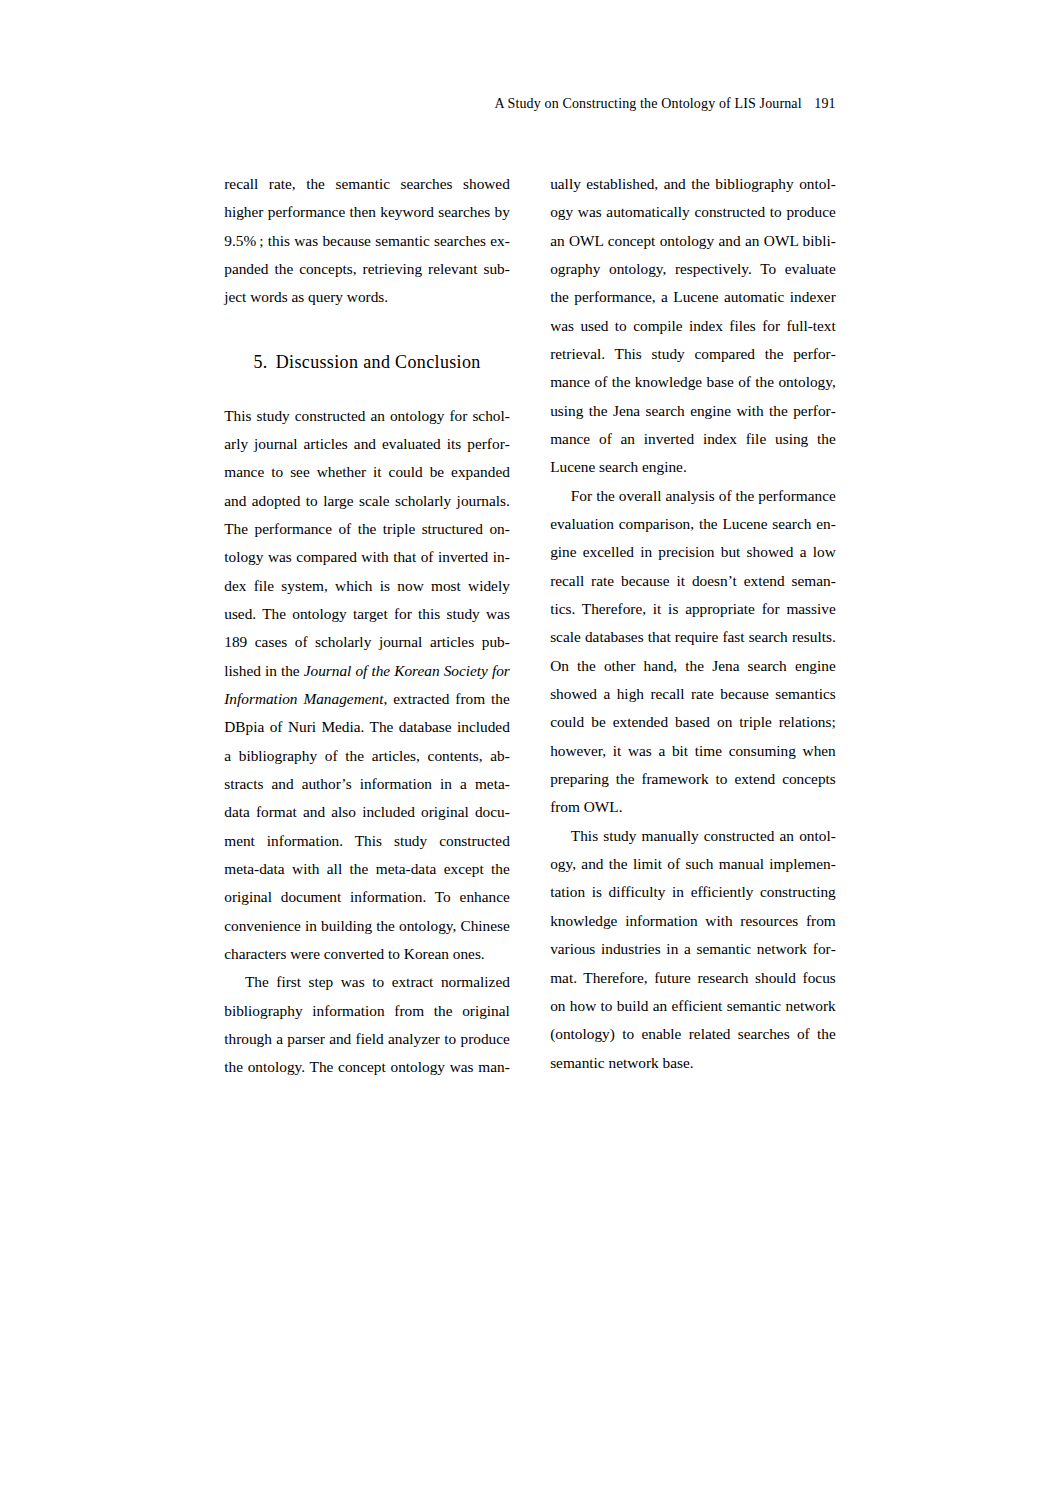A Study on Constructing the Ontology of LIS Journal 191
recall rate, the semantic searches showed higher performance then keyword searches by 9.5% ; this was because semantic searches expanded the concepts, retrieving relevant subject words as query words.
5. Discussion and Conclusion
This study constructed an ontology for scholarly journal articles and evaluated its performance to see whether it could be expanded and adopted to large scale scholarly journals. The performance of the triple structured ontology was compared with that of inverted index file system, which is now most widely used. The ontology target for this study was 189 cases of scholarly journal articles published in the Journal of the Korean Society for Information Management, extracted from the DBpia of Nuri Media. The database included a bibliography of the articles, contents, abstracts and author’s information in a meta-data format and also included original document information. This study constructed meta-data with all the meta-data except the original document information. To enhance convenience in building the ontology, Chinese characters were converted to Korean ones.
The first step was to extract normalized bibliography information from the original through a parser and field analyzer to produce the ontology. The concept ontology was manually established, and the bibliography ontology was automatically constructed to produce an OWL concept ontology and an OWL bibliography ontology, respectively. To evaluate the performance, a Lucene automatic indexer was used to compile index files for full-text retrieval. This study compared the performance of the knowledge base of the ontology, using the Jena search engine with the performance of an inverted index file using the Lucene search engine.
For the overall analysis of the performance evaluation comparison, the Lucene search engine excelled in precision but showed a low recall rate because it doesn’t extend semantics. Therefore, it is appropriate for massive scale databases that require fast search results. On the other hand, the Jena search engine showed a high recall rate because semantics could be extended based on triple relations; however, it was a bit time consuming when preparing the framework to extend concepts from OWL.
This study manually constructed an ontology, and the limit of such manual implementation is difficulty in efficiently constructing knowledge information with resources from various industries in a semantic network format. Therefore, future research should focus on how to build an efficient semantic network (ontology) to enable related searches of the semantic network base.